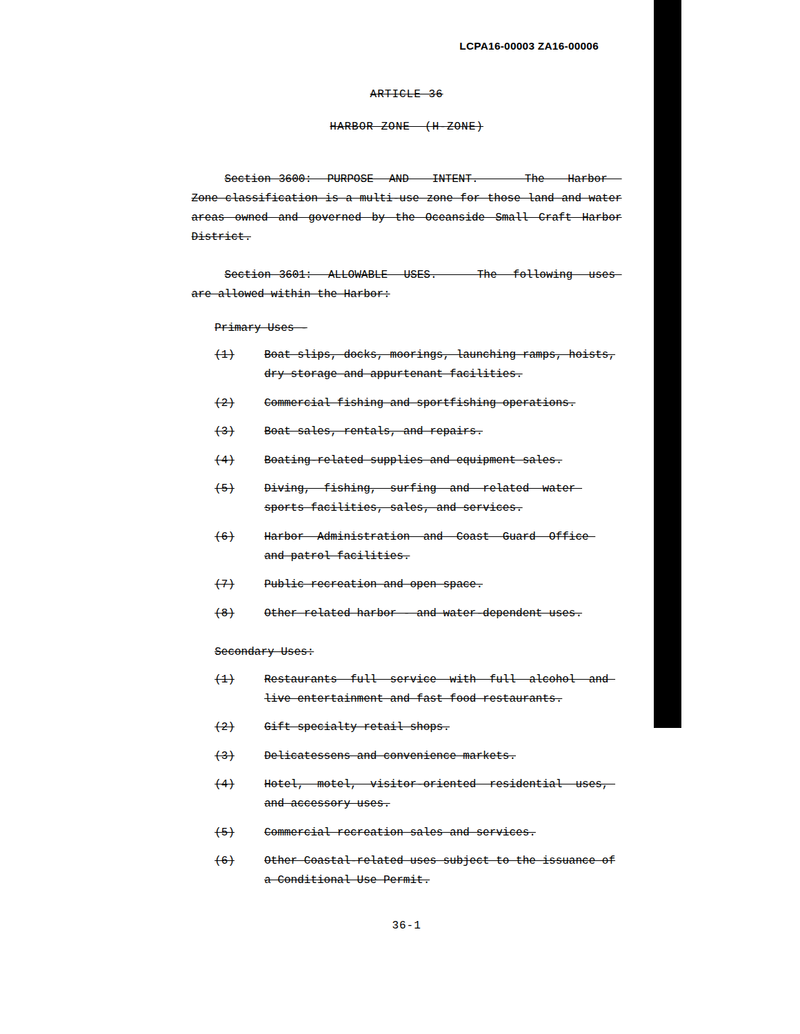LCPA16-00003 ZA16-00006
ARTICLE 36
HARBOR ZONE (H-ZONE)
Section 3600: PURPOSE AND INTENT. The Harbor Zone classification is a multi-use zone for those land and water areas owned and governed by the Oceanside Small Craft Harbor District.
Section 3601: ALLOWABLE USES. The following uses are allowed within the Harbor:
Primary Uses -
(1) Boat slips, docks, moorings, launching ramps, hoists, dry storage and appurtenant facilities.
(2) Commercial fishing and sportfishing operations.
(3) Boat sales, rentals, and repairs.
(4) Boating-related supplies and equipment sales.
(5) Diving, fishing, surfing and related water sports facilities, sales, and services.
(6) Harbor Administration and Coast Guard Office and patrol facilities.
(7) Public recreation and open space.
(8) Other related harbor - and water-dependent uses.
Secondary Uses:
(1) Restaurants full service with full alcohol and live entertainment and fast food restaurants.
(2) Gift specialty retail shops.
(3) Delicatessens and convenience markets.
(4) Hotel, motel, visitor-oriented residential uses, and accessory uses.
(5) Commercial recreation sales and services.
(6) Other Coastal-related uses subject to the issuance of a Conditional Use Permit.
36-1